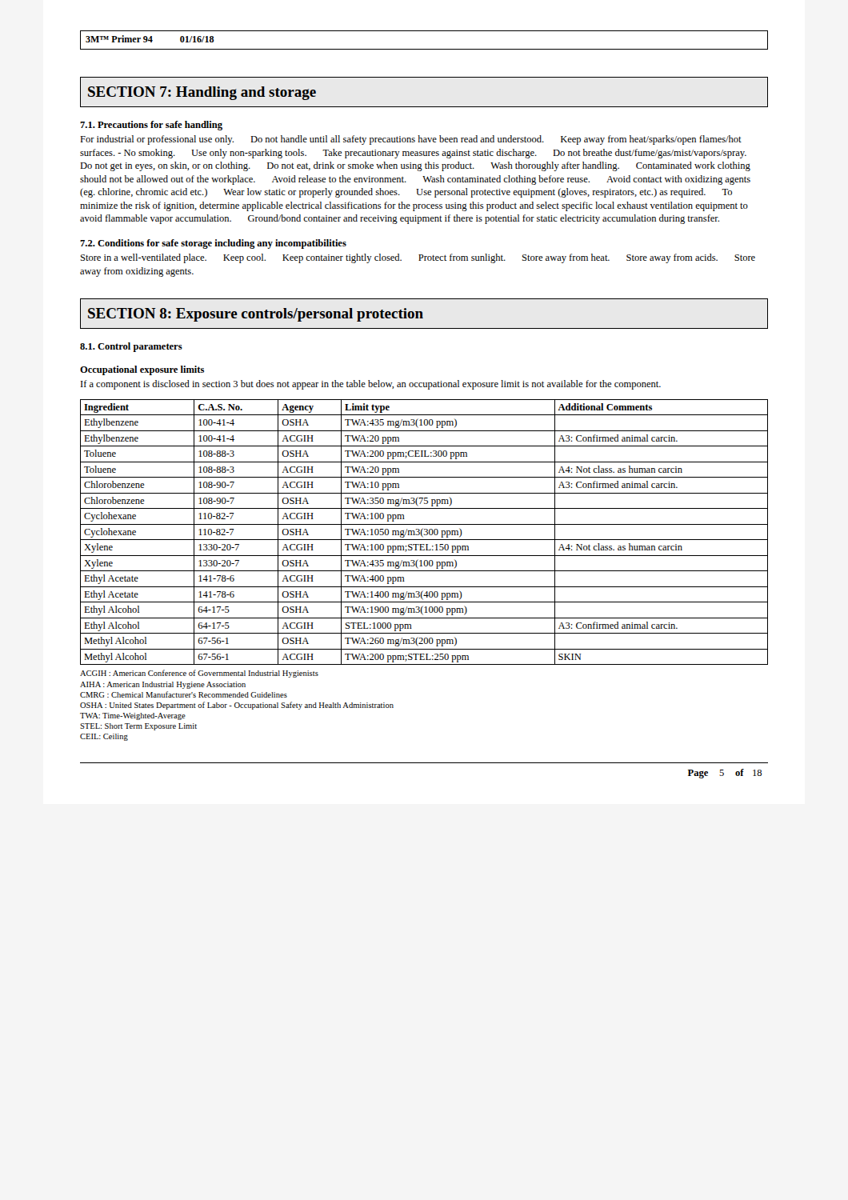3M™ Primer 9401/16/18
SECTION 7: Handling and storage
7.1. Precautions for safe handling
For industrial or professional use only. Do not handle until all safety precautions have been read and understood. Keep away from heat/sparks/open flames/hot surfaces. - No smoking. Use only non-sparking tools. Take precautionary measures against static discharge. Do not breathe dust/fume/gas/mist/vapors/spray. Do not get in eyes, on skin, or on clothing. Do not eat, drink or smoke when using this product. Wash thoroughly after handling. Contaminated work clothing should not be allowed out of the workplace. Avoid release to the environment. Wash contaminated clothing before reuse. Avoid contact with oxidizing agents (eg. chlorine, chromic acid etc.) Wear low static or properly grounded shoes. Use personal protective equipment (gloves, respirators, etc.) as required. To minimize the risk of ignition, determine applicable electrical classifications for the process using this product and select specific local exhaust ventilation equipment to avoid flammable vapor accumulation. Ground/bond container and receiving equipment if there is potential for static electricity accumulation during transfer.
7.2. Conditions for safe storage including any incompatibilities
Store in a well-ventilated place. Keep cool. Keep container tightly closed. Protect from sunlight. Store away from heat. Store away from acids. Store away from oxidizing agents.
SECTION 8: Exposure controls/personal protection
8.1. Control parameters
Occupational exposure limits
If a component is disclosed in section 3 but does not appear in the table below, an occupational exposure limit is not available for the component.
| Ingredient | C.A.S. No. | Agency | Limit type | Additional Comments |
| --- | --- | --- | --- | --- |
| Ethylbenzene | 100-41-4 | OSHA | TWA:435 mg/m3(100 ppm) | |
| Ethylbenzene | 100-41-4 | ACGIH | TWA:20 ppm | A3: Confirmed animal carcin. |
| Toluene | 108-88-3 | OSHA | TWA:200 ppm;CEIL:300 ppm | |
| Toluene | 108-88-3 | ACGIH | TWA:20 ppm | A4: Not class. as human carcin |
| Chlorobenzene | 108-90-7 | ACGIH | TWA:10 ppm | A3: Confirmed animal carcin. |
| Chlorobenzene | 108-90-7 | OSHA | TWA:350 mg/m3(75 ppm) | |
| Cyclohexane | 110-82-7 | ACGIH | TWA:100 ppm | |
| Cyclohexane | 110-82-7 | OSHA | TWA:1050 mg/m3(300 ppm) | |
| Xylene | 1330-20-7 | ACGIH | TWA:100 ppm;STEL:150 ppm | A4: Not class. as human carcin |
| Xylene | 1330-20-7 | OSHA | TWA:435 mg/m3(100 ppm) | |
| Ethyl Acetate | 141-78-6 | ACGIH | TWA:400 ppm | |
| Ethyl Acetate | 141-78-6 | OSHA | TWA:1400 mg/m3(400 ppm) | |
| Ethyl Alcohol | 64-17-5 | OSHA | TWA:1900 mg/m3(1000 ppm) | |
| Ethyl Alcohol | 64-17-5 | ACGIH | STEL:1000 ppm | A3: Confirmed animal carcin. |
| Methyl Alcohol | 67-56-1 | OSHA | TWA:260 mg/m3(200 ppm) | |
| Methyl Alcohol | 67-56-1 | ACGIH | TWA:200 ppm;STEL:250 ppm | SKIN |
ACGIH : American Conference of Governmental Industrial Hygienists
AIHA : American Industrial Hygiene Association
CMRG : Chemical Manufacturer's Recommended Guidelines
OSHA : United States Department of Labor - Occupational Safety and Health Administration
TWA: Time-Weighted-Average
STEL: Short Term Exposure Limit
CEIL: Ceiling
Page 5 of 18